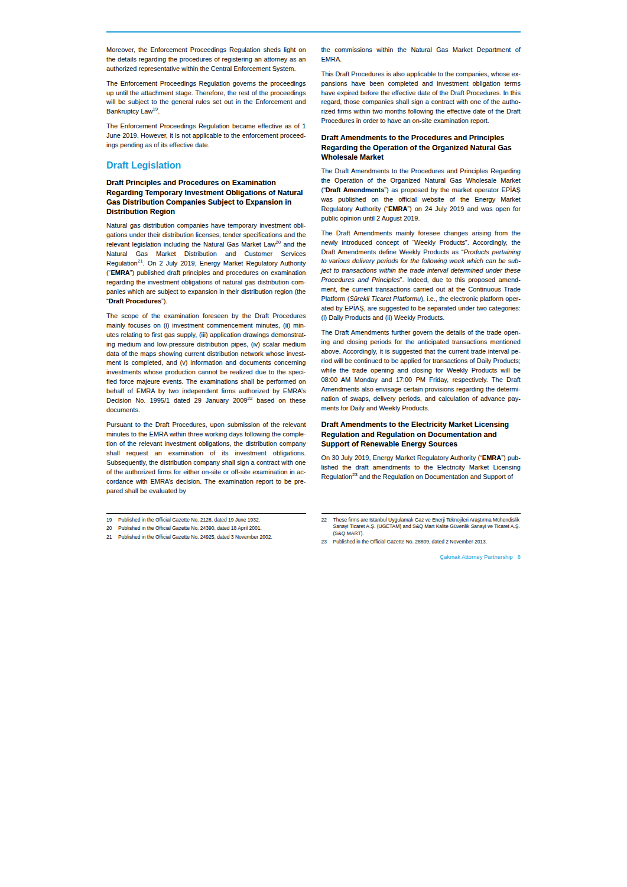Moreover, the Enforcement Proceedings Regulation sheds light on the details regarding the procedures of registering an attorney as an authorized representative within the Central Enforcement System.
The Enforcement Proceedings Regulation governs the proceedings up until the attachment stage. Therefore, the rest of the proceedings will be subject to the general rules set out in the Enforcement and Bankruptcy Law19.
The Enforcement Proceedings Regulation became effective as of 1 June 2019. However, it is not applicable to the enforcement proceedings pending as of its effective date.
Draft Legislation
Draft Principles and Procedures on Examination Regarding Temporary Investment Obligations of Natural Gas Distribution Companies Subject to Expansion in Distribution Region
Natural gas distribution companies have temporary investment obligations under their distribution licenses, tender specifications and the relevant legislation including the Natural Gas Market Law20 and the Natural Gas Market Distribution and Customer Services Regulation21. On 2 July 2019, Energy Market Regulatory Authority (“EMRA”) published draft principles and procedures on examination regarding the investment obligations of natural gas distribution companies which are subject to expansion in their distribution region (the “Draft Procedures”).
The scope of the examination foreseen by the Draft Procedures mainly focuses on (i) investment commencement minutes, (ii) minutes relating to first gas supply, (iii) application drawings demonstrating medium and low-pressure distribution pipes, (iv) scalar medium data of the maps showing current distribution network whose investment is completed, and (v) information and documents concerning investments whose production cannot be realized due to the specified force majeure events. The examinations shall be performed on behalf of EMRA by two independent firms authorized by EMRA’s Decision No. 1995/1 dated 29 January 200922 based on these documents.
Pursuant to the Draft Procedures, upon submission of the relevant minutes to the EMRA within three working days following the completion of the relevant investment obligations, the distribution company shall request an examination of its investment obligations. Subsequently, the distribution company shall sign a contract with one of the authorized firms for either on-site or off-site examination in accordance with EMRA’s decision. The examination report to be prepared shall be evaluated by
the commissions within the Natural Gas Market Department of EMRA.
This Draft Procedures is also applicable to the companies, whose expansions have been completed and investment obligation terms have expired before the effective date of the Draft Procedures. In this regard, those companies shall sign a contract with one of the authorized firms within two months following the effective date of the Draft Procedures in order to have an on-site examination report.
Draft Amendments to the Procedures and Principles Regarding the Operation of the Organized Natural Gas Wholesale Market
The Draft Amendments to the Procedures and Principles Regarding the Operation of the Organized Natural Gas Wholesale Market (“Draft Amendments”) as proposed by the market operator EPİAŞ was published on the official website of the Energy Market Regulatory Authority (“EMRA”) on 24 July 2019 and was open for public opinion until 2 August 2019.
The Draft Amendments mainly foresee changes arising from the newly introduced concept of “Weekly Products”. Accordingly, the Draft Amendments define Weekly Products as “Products pertaining to various delivery periods for the following week which can be subject to transactions within the trade interval determined under these Procedures and Principles”. Indeed, due to this proposed amendment, the current transactions carried out at the Continuous Trade Platform (Sürekli Ticaret Platformu), i.e., the electronic platform operated by EPİAŞ, are suggested to be separated under two categories: (i) Daily Products and (ii) Weekly Products.
The Draft Amendments further govern the details of the trade opening and closing periods for the anticipated transactions mentioned above. Accordingly, it is suggested that the current trade interval period will be continued to be applied for transactions of Daily Products; while the trade opening and closing for Weekly Products will be 08:00 AM Monday and 17:00 PM Friday, respectively. The Draft Amendments also envisage certain provisions regarding the determination of swaps, delivery periods, and calculation of advance payments for Daily and Weekly Products.
Draft Amendments to the Electricity Market Licensing Regulation and Regulation on Documentation and Support of Renewable Energy Sources
On 30 July 2019, Energy Market Regulatory Authority (“EMRA”) published the draft amendments to the Electricity Market Licensing Regulation23 and the Regulation on Documentation and Support of
19
Published in the Official Gazette No. 2128, dated 19 June 1932.
20
Published in the Official Gazette No. 24390, dated 18 April 2001.
21
Published in the Official Gazette No. 24925, dated 3 November 2002.
22
These firms are Istanbul Uygulamalı Gaz ve Enerji Teknojileri Araştırma Mühendislik Sanayi Ticaret A.Ş. (UGETAM) and S&Q Mart Kalite Güvenlik Sanayi ve Ticaret A.Ş. (S&Q MART).
23
Published in the Official Gazette No. 28809, dated 2 November 2013.
Çakmak Attorney Partnership8